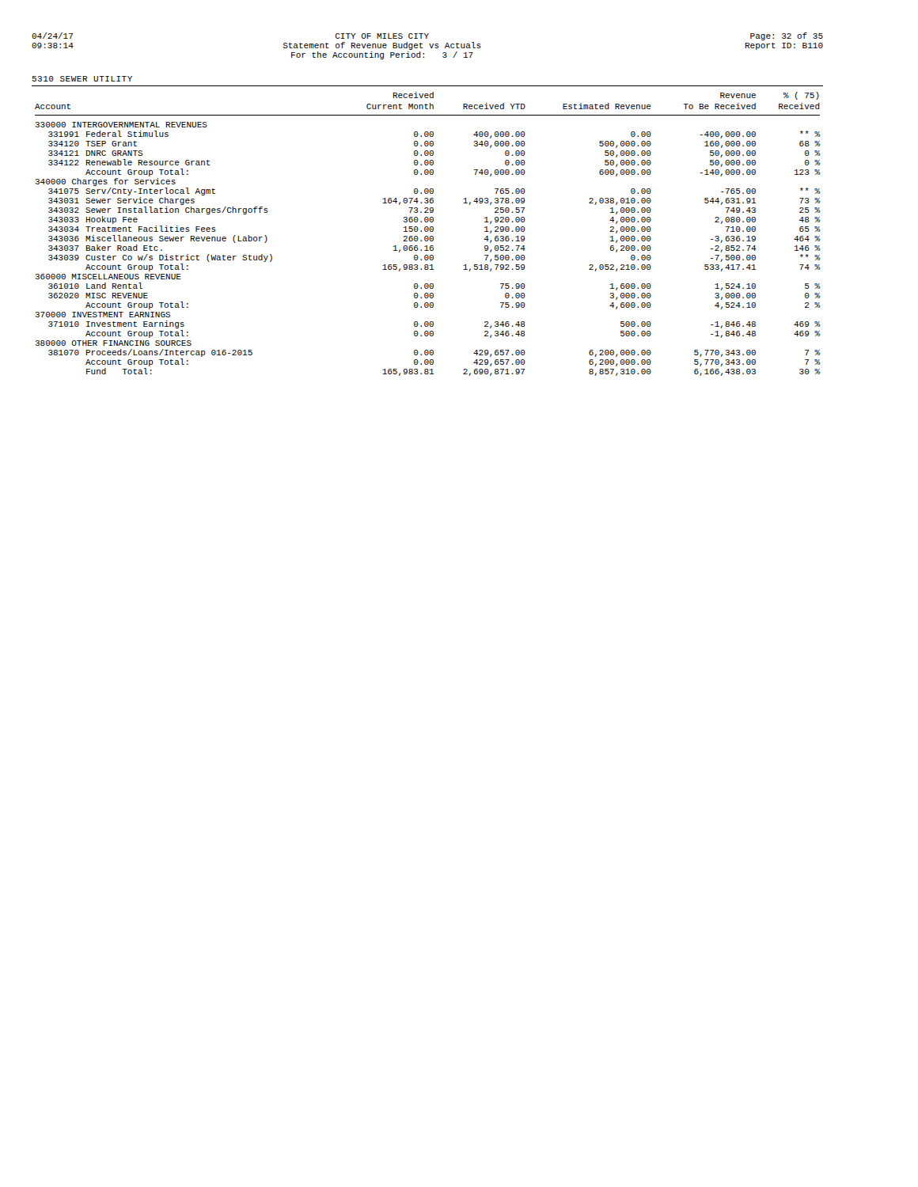| 04/24/17 | CITY OF MILES CITY | Page: 32 of 35 |
| 09:38:14 | Statement of Revenue Budget vs Actuals | Report ID: B110 |
| | For the Accounting Period: 3 / 17 | |
5310 SEWER UTILITY
| | Received | | | Revenue | % ( 75) |
| --- | --- | --- | --- | --- | --- |
| Account | Current Month | Received YTD | Estimated Revenue | To Be Received | Received |
| 330000 INTERGOVERNMENTAL REVENUES |
| 331991 | Federal Stimulus | 0.00 | 400,000.00 | 0.00 | -400,000.00 | ** % |
| 334120 | TSEP Grant | 0.00 | 340,000.00 | 500,000.00 | 160,000.00 | 68 % |
| 334121 | DNRC GRANTS | 0.00 | 0.00 | 50,000.00 | 50,000.00 | 0 % |
| 334122 | Renewable Resource Grant | 0.00 | 0.00 | 50,000.00 | 50,000.00 | 0 % |
| | Account Group Total: | 0.00 | 740,000.00 | 600,000.00 | -140,000.00 | 123 % |
| 340000 Charges for Services |
| 341075 | Serv/Cnty-Interlocal Agmt | 0.00 | 765.00 | 0.00 | -765.00 | ** % |
| 343031 | Sewer Service Charges | 164,074.36 | 1,493,378.09 | 2,038,010.00 | 544,631.91 | 73 % |
| 343032 | Sewer Installation Charges/Chrgoffs | 73.29 | 250.57 | 1,000.00 | 749.43 | 25 % |
| 343033 | Hookup Fee | 360.00 | 1,920.00 | 4,000.00 | 2,080.00 | 48 % |
| 343034 | Treatment Facilities Fees | 150.00 | 1,290.00 | 2,000.00 | 710.00 | 65 % |
| 343036 | Miscellaneous Sewer Revenue (Labor) | 260.00 | 4,636.19 | 1,000.00 | -3,636.19 | 464 % |
| 343037 | Baker Road Etc. | 1,066.16 | 9,052.74 | 6,200.00 | -2,852.74 | 146 % |
| 343039 | Custer Co w/s District (Water Study) | 0.00 | 7,500.00 | 0.00 | -7,500.00 | ** % |
| | Account Group Total: | 165,983.81 | 1,518,792.59 | 2,052,210.00 | 533,417.41 | 74 % |
| 360000 MISCELLANEOUS REVENUE |
| 361010 | Land Rental | 0.00 | 75.90 | 1,600.00 | 1,524.10 | 5 % |
| 362020 | MISC REVENUE | 0.00 | 0.00 | 3,000.00 | 3,000.00 | 0 % |
| | Account Group Total: | 0.00 | 75.90 | 4,600.00 | 4,524.10 | 2 % |
| 370000 INVESTMENT EARNINGS |
| 371010 | Investment Earnings | 0.00 | 2,346.48 | 500.00 | -1,846.48 | 469 % |
| | Account Group Total: | 0.00 | 2,346.48 | 500.00 | -1,846.48 | 469 % |
| 380000 OTHER FINANCING SOURCES |
| 381070 | Proceeds/Loans/Intercap 016-2015 | 0.00 | 429,657.00 | 6,200,000.00 | 5,770,343.00 | 7 % |
| | Account Group Total: | 0.00 | 429,657.00 | 6,200,000.00 | 5,770,343.00 | 7 % |
| | Fund Total: | 165,983.81 | 2,690,871.97 | 8,857,310.00 | 6,166,438.03 | 30 % |